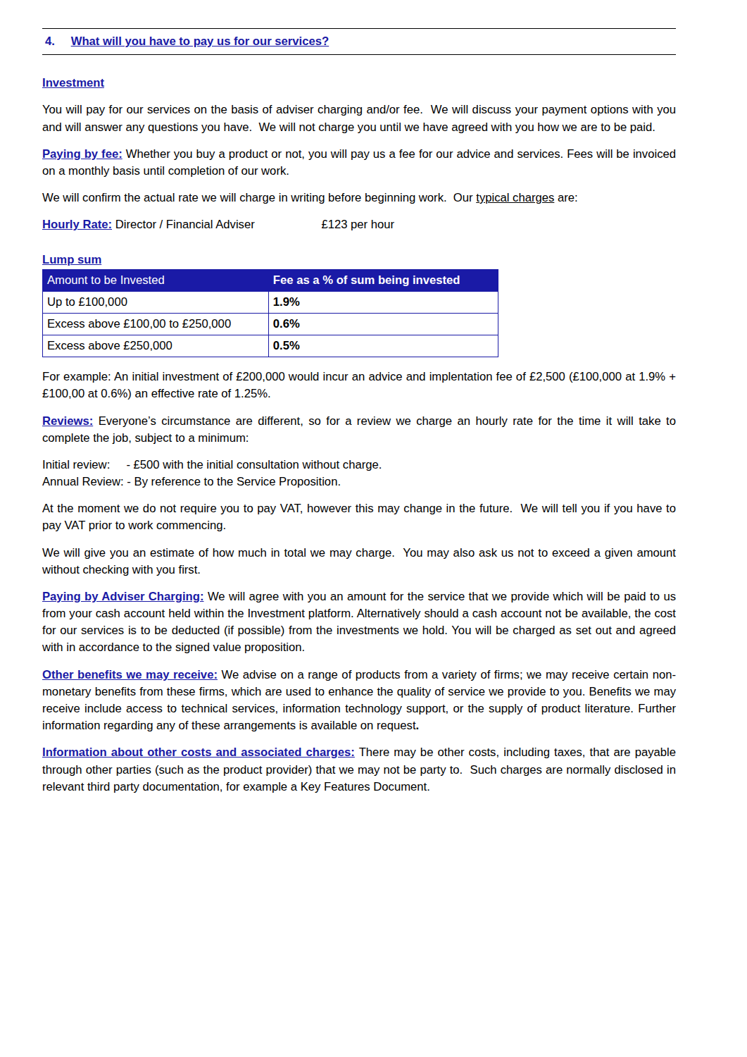4. What will you have to pay us for our services?
Investment
You will pay for our services on the basis of adviser charging and/or fee. We will discuss your payment options with you and will answer any questions you have. We will not charge you until we have agreed with you how we are to be paid.
Paying by fee: Whether you buy a product or not, you will pay us a fee for our advice and services. Fees will be invoiced on a monthly basis until completion of our work.
We will confirm the actual rate we will charge in writing before beginning work. Our typical charges are:
Hourly Rate: Director / Financial Adviser £123 per hour
Lump sum
| Amount to be Invested | Fee as a % of sum being invested |
| --- | --- |
| Up to £100,000 | 1.9% |
| Excess above £100,00 to £250,000 | 0.6% |
| Excess above £250,000 | 0.5% |
For example: An initial investment of £200,000 would incur an advice and implentation fee of £2,500 (£100,000 at 1.9% + £100,00 at 0.6%) an effective rate of 1.25%.
Reviews: Everyone’s circumstance are different, so for a review we charge an hourly rate for the time it will take to complete the job, subject to a minimum:
Initial review: - £500 with the initial consultation without charge.
Annual Review: - By reference to the Service Proposition.
At the moment we do not require you to pay VAT, however this may change in the future. We will tell you if you have to pay VAT prior to work commencing.
We will give you an estimate of how much in total we may charge. You may also ask us not to exceed a given amount without checking with you first.
Paying by Adviser Charging: We will agree with you an amount for the service that we provide which will be paid to us from your cash account held within the Investment platform. Alternatively should a cash account not be available, the cost for our services is to be deducted (if possible) from the investments we hold. You will be charged as set out and agreed with in accordance to the signed value proposition.
Other benefits we may receive: We advise on a range of products from a variety of firms; we may receive certain non-monetary benefits from these firms, which are used to enhance the quality of service we provide to you. Benefits we may receive include access to technical services, information technology support, or the supply of product literature. Further information regarding any of these arrangements is available on request.
Information about other costs and associated charges: There may be other costs, including taxes, that are payable through other parties (such as the product provider) that we may not be party to. Such charges are normally disclosed in relevant third party documentation, for example a Key Features Document.